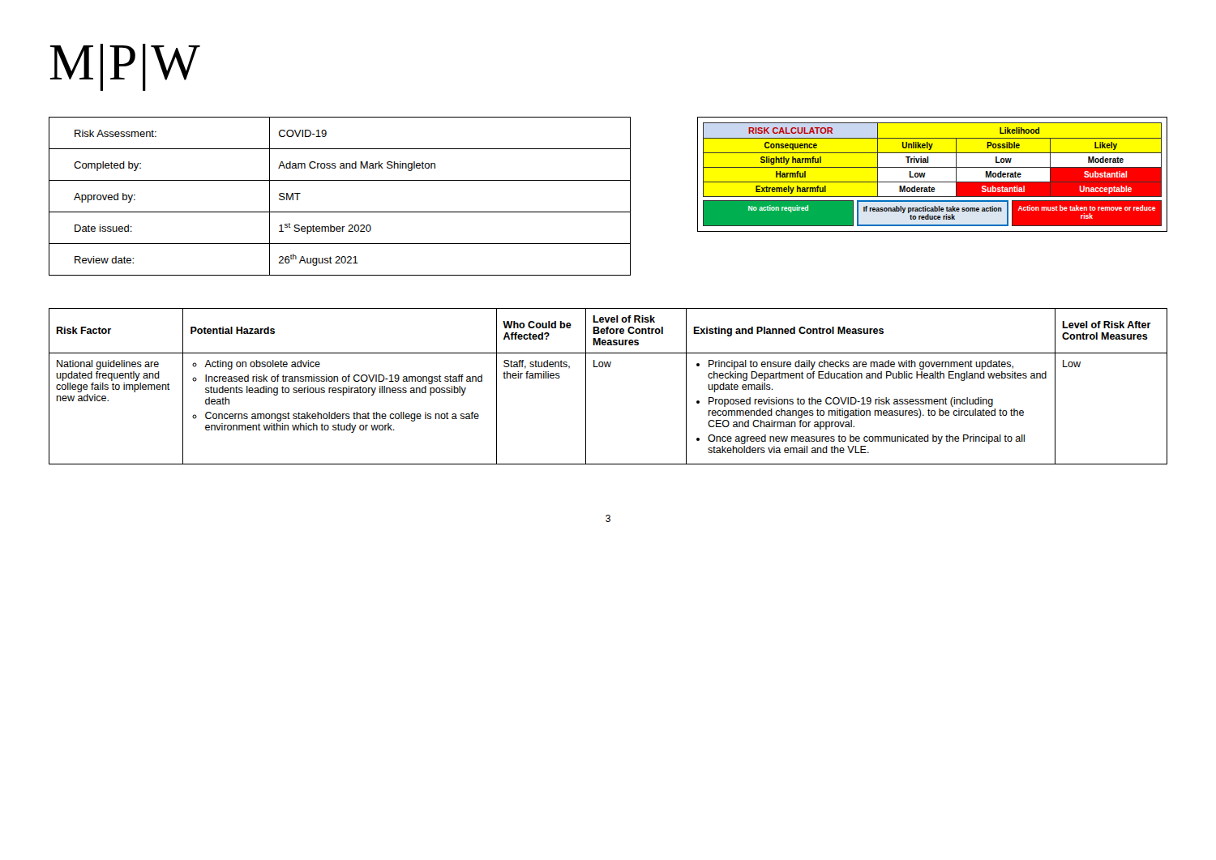M|P|W
| Risk Assessment: | COVID-19 |
| Completed by: | Adam Cross and Mark Shingleton |
| Approved by: | SMT |
| Date issued: | 1 st September 2020 |
| Review date: | 26 th August 2021 |
| RISK CALCULATOR | Likelihood |
| Consequence | Unlikely | Possible | Likely |
| Slightly harmful | Trivial | Low | Moderate |
| Harmful | Low | Moderate | Substantial |
| Extremely harmful | Moderate | Substantial | Unacceptable |
No action required
If reasonably practicable take some action to reduce risk
Action must be taken to remove or reduce risk
| Risk Factor | Potential Hazards | Who Could be Affected? | Level of Risk Before Control Measures | Existing and Planned Control Measures | Level of Risk After Control Measures |
| --- | --- | --- | --- | --- | --- |
| National guidelines are updated frequently and college fails to implement new advice. | Acting on obsolete advice Increased risk of transmission of COVID-19 amongst staff and students leading to serious respiratory illness and possibly death Concerns amongst stakeholders that the college is not a safe environment within which to study or work. | Staff, students, their families | Low | Principal to ensure daily checks are made with government updates, checking Department of Education and Public Health England websites and update emails. Proposed revisions to the COVID-19 risk assessment (including recommended changes to mitigation measures). to be circulated to the CEO and Chairman for approval. Once agreed new measures to be communicated by the Principal to all stakeholders via email and the VLE. | Low |
3